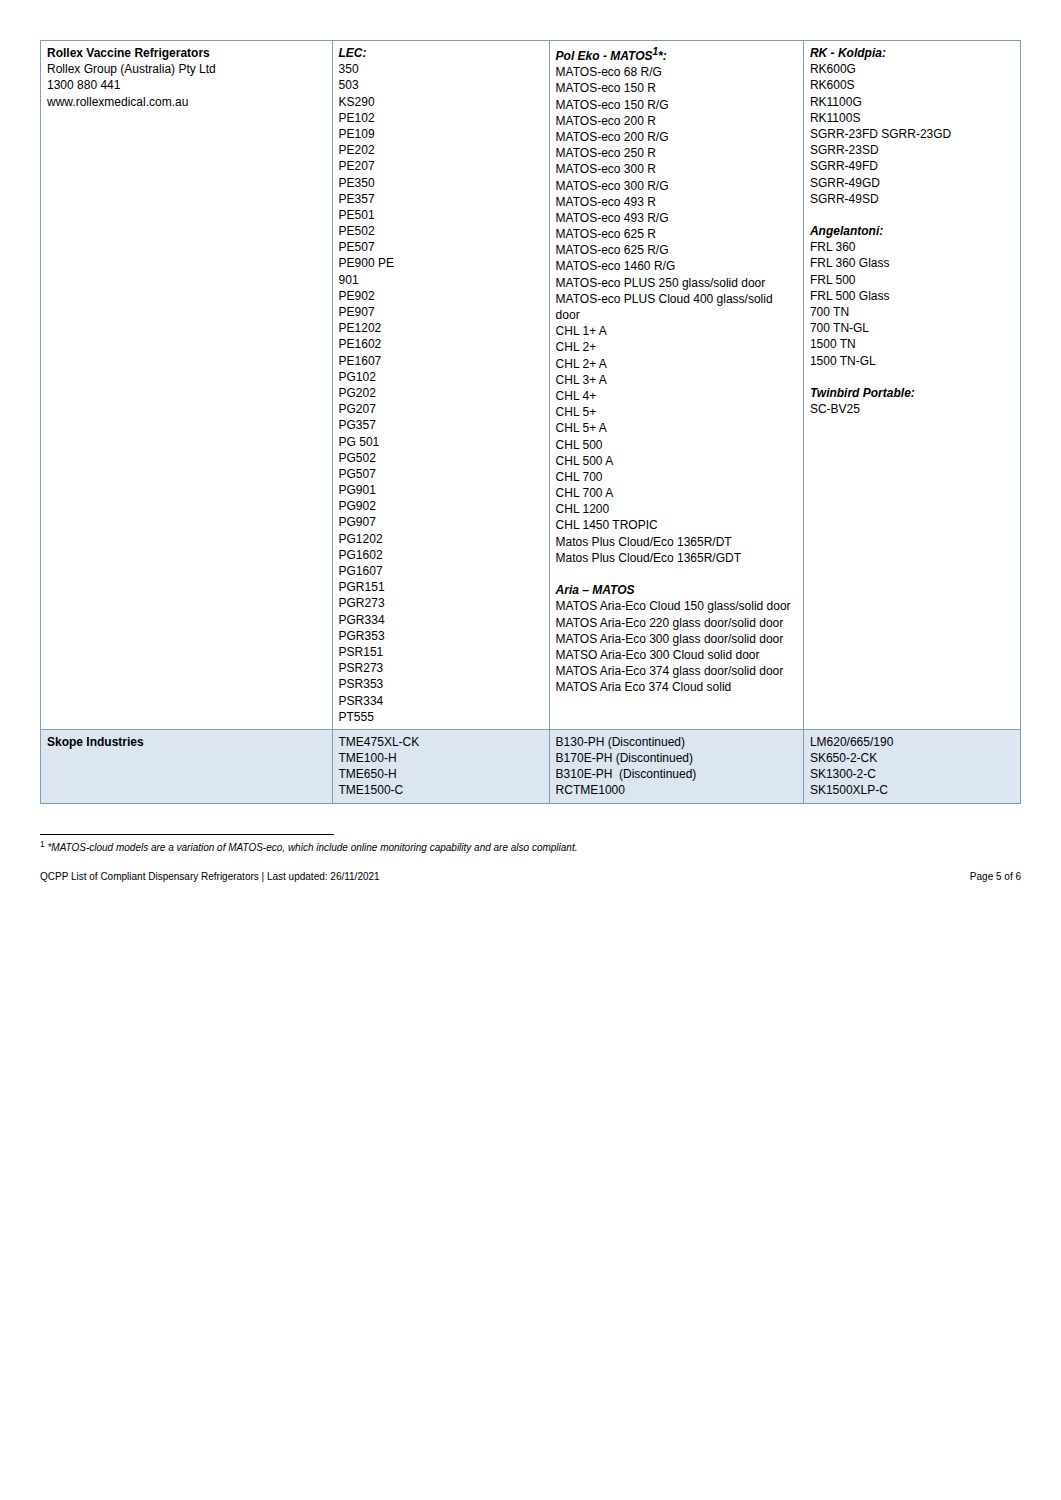| Rollex Vaccine Refrigerators Rollex Group (Australia) Pty Ltd 1300 880 441 www.rollexmedical.com.au | LEC: 350 503 KS290 PE102 PE109 PE202 PE207 PE350 PE357 PE501 PE502 PE507 PE900 PE 901 PE902 PE907 PE1202 PE1602 PE1607 PG102 PG202 PG207 PG357 PG 501 PG502 PG507 PG901 PG902 PG907 PG1202 PG1602 PG1607 PGR151 PGR273 PGR334 PGR353 PSR151 PSR273 PSR353 PSR334 PT555 | Pol Eko - MATOS 1 *: MATOS-eco 68 R/G MATOS-eco 150 R MATOS-eco 150 R/G MATOS-eco 200 R MATOS-eco 200 R/G MATOS-eco 250 R MATOS-eco 300 R MATOS-eco 300 R/G MATOS-eco 493 R MATOS-eco 493 R/G MATOS-eco 625 R MATOS-eco 625 R/G MATOS-eco 1460 R/G MATOS-eco PLUS 250 glass/solid door MATOS-eco PLUS Cloud 400 glass/solid door CHL 1+ A CHL 2+ CHL 2+ A CHL 3+ A CHL 4+ CHL 5+ CHL 5+ A CHL 500 CHL 500 A CHL 700 CHL 700 A CHL 1200 CHL 1450 TROPIC Matos Plus Cloud/Eco 1365R/DT Matos Plus Cloud/Eco 1365R/GDT Aria – MATOS MATOS Aria-Eco Cloud 150 glass/solid door MATOS Aria-Eco 220 glass door/solid door MATOS Aria-Eco 300 glass door/solid door MATSO Aria-Eco 300 Cloud solid door MATOS Aria-Eco 374 glass door/solid door MATOS Aria Eco 374 Cloud solid | RK - Koldpia: RK600G RK600S RK1100G RK1100S SGRR-23FD SGRR-23GD SGRR-23SD SGRR-49FD SGRR-49GD SGRR-49SD Angelantoni: FRL 360 FRL 360 Glass FRL 500 FRL 500 Glass 700 TN 700 TN-GL 1500 TN 1500 TN-GL Twinbird Portable: SC-BV25 |
| Skope Industries | TME475XL-CK TME100-H TME650-H TME1500-C | B130-PH (Discontinued) B170E-PH (Discontinued) B310E-PH (Discontinued) RCTME1000 | LM620/665/190 SK650-2-CK SK1300-2-C SK1500XLP-C |
1 *MATOS-cloud models are a variation of MATOS-eco, which include online monitoring capability and are also compliant.
QCPP List of Compliant Dispensary Refrigerators | Last updated: 26/11/2021 Page 5 of 6